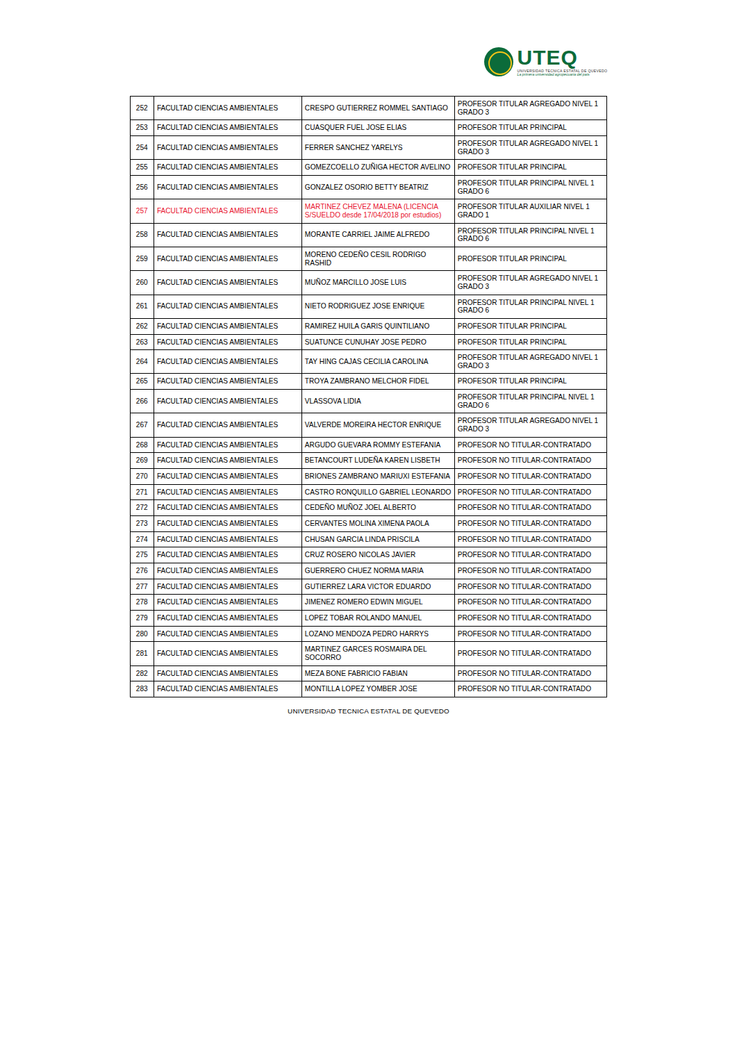UTEQ UNIVERSIDAD TECNICA ESTATAL DE QUEVEDO La primera universidad agropecuaria del país
| 252 | FACULTAD CIENCIAS AMBIENTALES | CRESPO GUTIERREZ ROMMEL SANTIAGO | PROFESOR TITULAR AGREGADO NIVEL 1 GRADO 3 |
| 253 | FACULTAD CIENCIAS AMBIENTALES | CUASQUER FUEL JOSE ELIAS | PROFESOR TITULAR PRINCIPAL |
| 254 | FACULTAD CIENCIAS AMBIENTALES | FERRER SANCHEZ YARELYS | PROFESOR TITULAR AGREGADO NIVEL 1 GRADO 3 |
| 255 | FACULTAD CIENCIAS AMBIENTALES | GOMEZCOELLO ZUÑIGA HECTOR AVELINO | PROFESOR TITULAR PRINCIPAL |
| 256 | FACULTAD CIENCIAS AMBIENTALES | GONZALEZ OSORIO BETTY BEATRIZ | PROFESOR TITULAR PRINCIPAL NIVEL 1 GRADO 6 |
| 257 | FACULTAD CIENCIAS AMBIENTALES | MARTINEZ CHEVEZ MALENA (LICENCIA S/SUELDO desde 17/04/2018 por estudios) | PROFESOR TITULAR AUXILIAR NIVEL 1 GRADO 1 |
| 258 | FACULTAD CIENCIAS AMBIENTALES | MORANTE CARRIEL JAIME ALFREDO | PROFESOR TITULAR PRINCIPAL NIVEL 1 GRADO 6 |
| 259 | FACULTAD CIENCIAS AMBIENTALES | MORENO CEDEÑO CESIL RODRIGO RASHID | PROFESOR TITULAR PRINCIPAL |
| 260 | FACULTAD CIENCIAS AMBIENTALES | MUÑOZ MARCILLO JOSE LUIS | PROFESOR TITULAR AGREGADO NIVEL 1 GRADO 3 |
| 261 | FACULTAD CIENCIAS AMBIENTALES | NIETO RODRIGUEZ JOSE ENRIQUE | PROFESOR TITULAR PRINCIPAL NIVEL 1 GRADO 6 |
| 262 | FACULTAD CIENCIAS AMBIENTALES | RAMIREZ HUILA GARIS QUINTILIANO | PROFESOR TITULAR PRINCIPAL |
| 263 | FACULTAD CIENCIAS AMBIENTALES | SUATUNCE CUNUHAY JOSE PEDRO | PROFESOR TITULAR PRINCIPAL |
| 264 | FACULTAD CIENCIAS AMBIENTALES | TAY HING CAJAS CECILIA CAROLINA | PROFESOR TITULAR AGREGADO NIVEL 1 GRADO 3 |
| 265 | FACULTAD CIENCIAS AMBIENTALES | TROYA ZAMBRANO MELCHOR FIDEL | PROFESOR TITULAR PRINCIPAL |
| 266 | FACULTAD CIENCIAS AMBIENTALES | VLASSOVA LIDIA | PROFESOR TITULAR PRINCIPAL NIVEL 1 GRADO 6 |
| 267 | FACULTAD CIENCIAS AMBIENTALES | VALVERDE MOREIRA HECTOR ENRIQUE | PROFESOR TITULAR AGREGADO NIVEL 1 GRADO 3 |
| 268 | FACULTAD CIENCIAS AMBIENTALES | ARGUDO GUEVARA ROMMY ESTEFANIA | PROFESOR NO TITULAR-CONTRATADO |
| 269 | FACULTAD CIENCIAS AMBIENTALES | BETANCOURT LUDEÑA KAREN LISBETH | PROFESOR NO TITULAR-CONTRATADO |
| 270 | FACULTAD CIENCIAS AMBIENTALES | BRIONES ZAMBRANO MARIUXI ESTEFANIA | PROFESOR NO TITULAR-CONTRATADO |
| 271 | FACULTAD CIENCIAS AMBIENTALES | CASTRO RONQUILLO GABRIEL LEONARDO | PROFESOR NO TITULAR-CONTRATADO |
| 272 | FACULTAD CIENCIAS AMBIENTALES | CEDEÑO MUÑOZ JOEL ALBERTO | PROFESOR NO TITULAR-CONTRATADO |
| 273 | FACULTAD CIENCIAS AMBIENTALES | CERVANTES MOLINA XIMENA PAOLA | PROFESOR NO TITULAR-CONTRATADO |
| 274 | FACULTAD CIENCIAS AMBIENTALES | CHUSAN GARCIA LINDA PRISCILA | PROFESOR NO TITULAR-CONTRATADO |
| 275 | FACULTAD CIENCIAS AMBIENTALES | CRUZ ROSERO NICOLAS JAVIER | PROFESOR NO TITULAR-CONTRATADO |
| 276 | FACULTAD CIENCIAS AMBIENTALES | GUERRERO CHUEZ NORMA MARIA | PROFESOR NO TITULAR-CONTRATADO |
| 277 | FACULTAD CIENCIAS AMBIENTALES | GUTIERREZ LARA VICTOR EDUARDO | PROFESOR NO TITULAR-CONTRATADO |
| 278 | FACULTAD CIENCIAS AMBIENTALES | JIMENEZ ROMERO EDWIN MIGUEL | PROFESOR NO TITULAR-CONTRATADO |
| 279 | FACULTAD CIENCIAS AMBIENTALES | LOPEZ TOBAR ROLANDO MANUEL | PROFESOR NO TITULAR-CONTRATADO |
| 280 | FACULTAD CIENCIAS AMBIENTALES | LOZANO MENDOZA PEDRO HARRYS | PROFESOR NO TITULAR-CONTRATADO |
| 281 | FACULTAD CIENCIAS AMBIENTALES | MARTINEZ GARCES ROSMAIRA DEL SOCORRO | PROFESOR NO TITULAR-CONTRATADO |
| 282 | FACULTAD CIENCIAS AMBIENTALES | MEZA BONE FABRICIO FABIAN | PROFESOR NO TITULAR-CONTRATADO |
| 283 | FACULTAD CIENCIAS AMBIENTALES | MONTILLA LOPEZ YOMBER JOSE | PROFESOR NO TITULAR-CONTRATADO |
UNIVERSIDAD TECNICA ESTATAL DE QUEVEDO